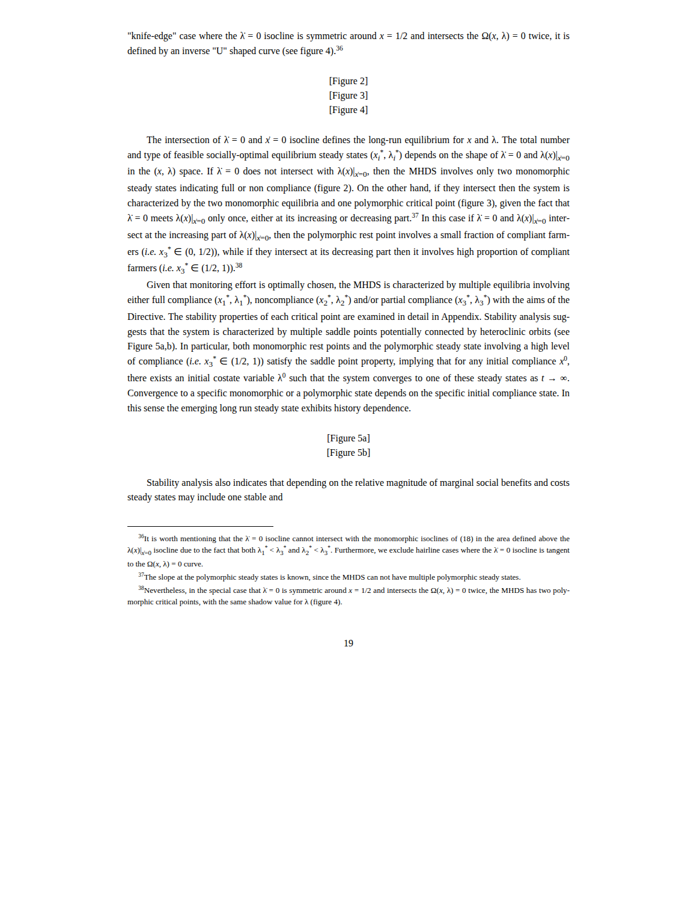"knife-edge" case where the λ̇ = 0 isocline is symmetric around x = 1/2 and intersects the Ω(x, λ) = 0 twice, it is defined by an inverse "U" shaped curve (see figure 4).36
[Figure 2]
[Figure 3]
[Figure 4]
The intersection of λ̇ = 0 and ẋ = 0 isocline defines the long-run equilibrium for x and λ. The total number and type of feasible socially-optimal equilibrium steady states (xi*, λi*) depends on the shape of λ̇ = 0 and λ(x)|ẋ=0 in the (x, λ) space. If λ̇ = 0 does not intersect with λ(x)|ẋ=0, then the MHDS involves only two monomorphic steady states indicating full or non compliance (figure 2). On the other hand, if they intersect then the system is characterized by the two monomorphic equilibria and one polymorphic critical point (figure 3), given the fact that λ̇ = 0 meets λ(x)|ẋ=0 only once, either at its increasing or decreasing part.37 In this case if λ̇ = 0 and λ(x)|ẋ=0 intersect at the increasing part of λ(x)|ẋ=0, then the polymorphic rest point involves a small fraction of compliant farmers (i.e. x3* ∈ (0, 1/2)), while if they intersect at its decreasing part then it involves high proportion of compliant farmers (i.e. x3* ∈ (1/2, 1)).38
Given that monitoring effort is optimally chosen, the MHDS is characterized by multiple equilibria involving either full compliance (x1*, λ1*), noncompliance (x2*, λ2*) and/or partial compliance (x3*, λ3*) with the aims of the Directive. The stability properties of each critical point are examined in detail in Appendix. Stability analysis suggests that the system is characterized by multiple saddle points potentially connected by heteroclinic orbits (see Figure 5a,b). In particular, both monomorphic rest points and the polymorphic steady state involving a high level of compliance (i.e. x3* ∈ (1/2, 1)) satisfy the saddle point property, implying that for any initial compliance x0, there exists an initial costate variable λ0 such that the system converges to one of these steady states as t → ∞. Convergence to a specific monomorphic or a polymorphic state depends on the specific initial compliance state. In this sense the emerging long run steady state exhibits history dependence.
[Figure 5a]
[Figure 5b]
Stability analysis also indicates that depending on the relative magnitude of marginal social benefits and costs steady states may include one stable and
36It is worth mentioning that the λ̇ = 0 isocline cannot intersect with the monomorphic isoclines of (18) in the area defined above the λ(x)|ẋ=0 isocline due to the fact that both λ1* < λ3* and λ2* < λ3*. Furthermore, we exclude hairline cases where the λ̇ = 0 isocline is tangent to the Ω(x, λ) = 0 curve.
37The slope at the polymorphic steady states is known, since the MHDS can not have multiple polymorphic steady states.
38Nevertheless, in the special case that λ̇ = 0 is symmetric around x = 1/2 and intersects the Ω(x, λ) = 0 twice, the MHDS has two polymorphic critical points, with the same shadow value for λ (figure 4).
19